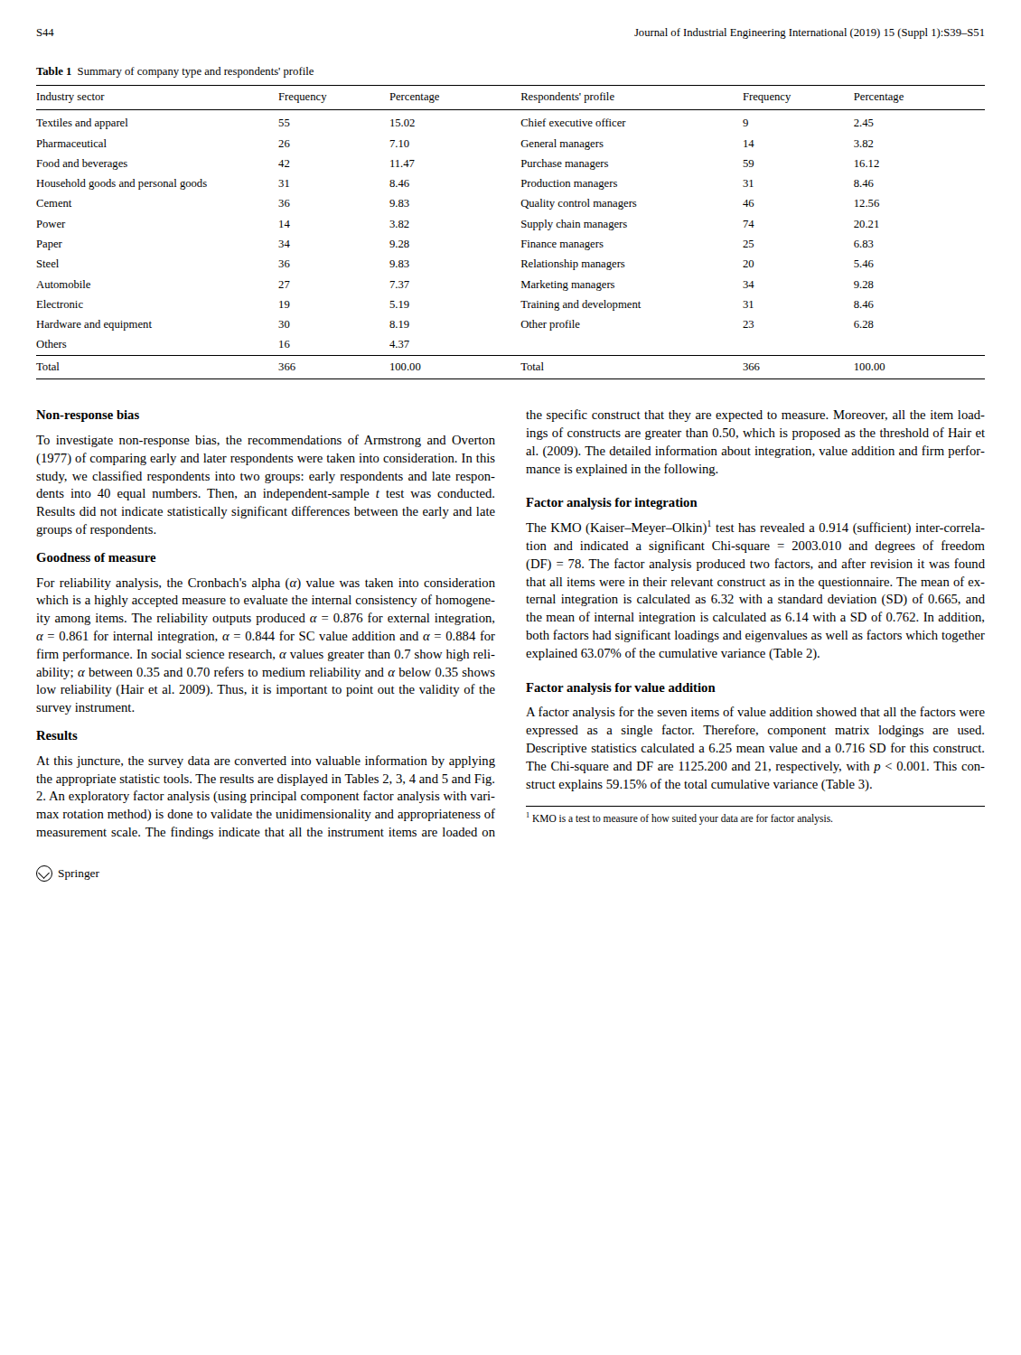S44 Journal of Industrial Engineering International (2019) 15 (Suppl 1):S39–S51
Table 1 Summary of company type and respondents' profile
| Industry sector | Frequency | Percentage | Respondents' profile | Frequency | Percentage |
| --- | --- | --- | --- | --- | --- |
| Textiles and apparel | 55 | 15.02 | Chief executive officer | 9 | 2.45 |
| Pharmaceutical | 26 | 7.10 | General managers | 14 | 3.82 |
| Food and beverages | 42 | 11.47 | Purchase managers | 59 | 16.12 |
| Household goods and personal goods | 31 | 8.46 | Production managers | 31 | 8.46 |
| Cement | 36 | 9.83 | Quality control managers | 46 | 12.56 |
| Power | 14 | 3.82 | Supply chain managers | 74 | 20.21 |
| Paper | 34 | 9.28 | Finance managers | 25 | 6.83 |
| Steel | 36 | 9.83 | Relationship managers | 20 | 5.46 |
| Automobile | 27 | 7.37 | Marketing managers | 34 | 9.28 |
| Electronic | 19 | 5.19 | Training and development | 31 | 8.46 |
| Hardware and equipment | 30 | 8.19 | Other profile | 23 | 6.28 |
| Others | 16 | 4.37 | | | |
| Total | 366 | 100.00 | Total | 366 | 100.00 |
Non-response bias
To investigate non-response bias, the recommendations of Armstrong and Overton (1977) of comparing early and later respondents were taken into consideration. In this study, we classified respondents into two groups: early respondents and late respondents into 40 equal numbers. Then, an independent-sample t test was conducted. Results did not indicate statistically significant differences between the early and late groups of respondents.
Goodness of measure
For reliability analysis, the Cronbach's alpha (α) value was taken into consideration which is a highly accepted measure to evaluate the internal consistency of homogeneity among items. The reliability outputs produced α = 0.876 for external integration, α = 0.861 for internal integration, α = 0.844 for SC value addition and α = 0.884 for firm performance. In social science research, α values greater than 0.7 show high reliability; α between 0.35 and 0.70 refers to medium reliability and α below 0.35 shows low reliability (Hair et al. 2009). Thus, it is important to point out the validity of the survey instrument.
Results
At this juncture, the survey data are converted into valuable information by applying the appropriate statistic tools. The results are displayed in Tables 2, 3, 4 and 5 and Fig. 2. An exploratory factor analysis (using principal component factor analysis with varimax rotation method) is done to validate the unidimensionality and appropriateness of measurement scale. The findings indicate that all the instrument items are loaded on the specific construct that they are expected to measure. Moreover, all the item loadings of constructs are greater than 0.50, which is proposed as the threshold of Hair et al. (2009). The detailed information about integration, value addition and firm performance is explained in the following.
Factor analysis for integration
The KMO (Kaiser–Meyer–Olkin)1 test has revealed a 0.914 (sufficient) inter-correlation and indicated a significant Chi-square = 2003.010 and degrees of freedom (DF) = 78. The factor analysis produced two factors, and after revision it was found that all items were in their relevant construct as in the questionnaire. The mean of external integration is calculated as 6.32 with a standard deviation (SD) of 0.665, and the mean of internal integration is calculated as 6.14 with a SD of 0.762. In addition, both factors had significant loadings and eigenvalues as well as factors which together explained 63.07% of the cumulative variance (Table 2).
Factor analysis for value addition
A factor analysis for the seven items of value addition showed that all the factors were expressed as a single factor. Therefore, component matrix lodgings are used. Descriptive statistics calculated a 6.25 mean value and a 0.716 SD for this construct. The Chi-square and DF are 1125.200 and 21, respectively, with p < 0.001. This construct explains 59.15% of the total cumulative variance (Table 3).
1 KMO is a test to measure of how suited your data are for factor analysis.
Springer